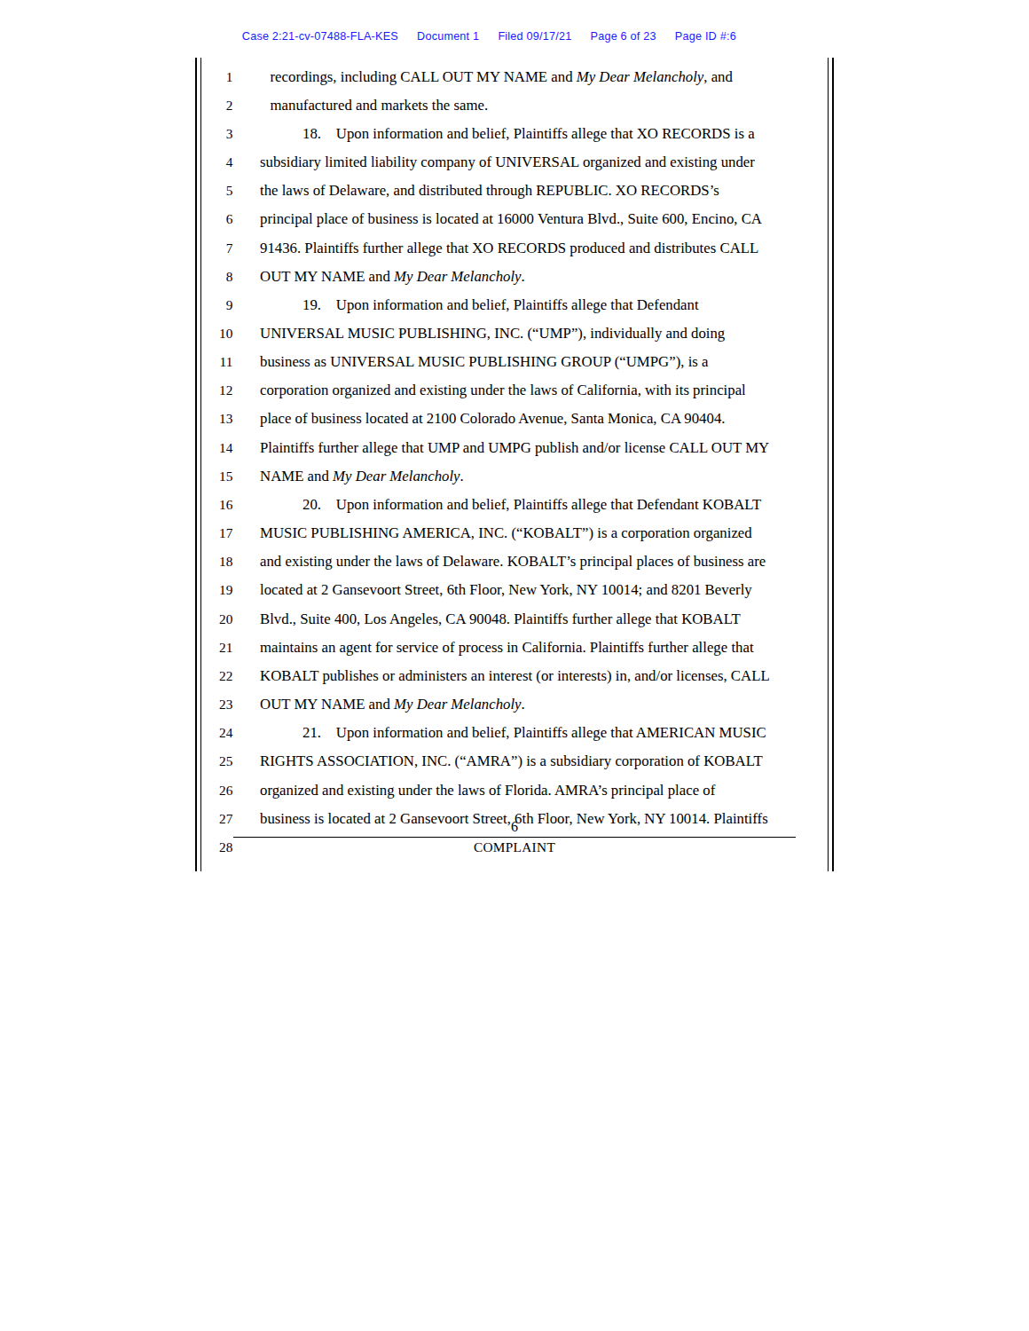Case 2:21-cv-07488-FLA-KES Document 1 Filed 09/17/21 Page 6 of 23 Page ID #:6
1
2
3
4
5
6
7
8
9
10
11
12
13
14
15
16
17
18
19
20
21
22
23
24
25
26
27
28
recordings, including CALL OUT MY NAME and My Dear Melancholy, and
manufactured and markets the same.
18. Upon information and belief, Plaintiffs allege that XO RECORDS is a
subsidiary limited liability company of UNIVERSAL organized and existing under
the laws of Delaware, and distributed through REPUBLIC. XO RECORDS’s
principal place of business is located at 16000 Ventura Blvd., Suite 600, Encino, CA
91436. Plaintiffs further allege that XO RECORDS produced and distributes CALL
OUT MY NAME and My Dear Melancholy.
19. Upon information and belief, Plaintiffs allege that Defendant
UNIVERSAL MUSIC PUBLISHING, INC. (“UMP”), individually and doing
business as UNIVERSAL MUSIC PUBLISHING GROUP (“UMPG”), is a
corporation organized and existing under the laws of California, with its principal
place of business located at 2100 Colorado Avenue, Santa Monica, CA 90404.
Plaintiffs further allege that UMP and UMPG publish and/or license CALL OUT MY
NAME and My Dear Melancholy.
20. Upon information and belief, Plaintiffs allege that Defendant KOBALT
MUSIC PUBLISHING AMERICA, INC. (“KOBALT”) is a corporation organized
and existing under the laws of Delaware. KOBALT’s principal places of business are
located at 2 Gansevoort Street, 6th Floor, New York, NY 10014; and 8201 Beverly
Blvd., Suite 400, Los Angeles, CA 90048. Plaintiffs further allege that KOBALT
maintains an agent for service of process in California. Plaintiffs further allege that
KOBALT publishes or administers an interest (or interests) in, and/or licenses, CALL
OUT MY NAME and My Dear Melancholy.
21. Upon information and belief, Plaintiffs allege that AMERICAN MUSIC
RIGHTS ASSOCIATION, INC. (“AMRA”) is a subsidiary corporation of KOBALT
organized and existing under the laws of Florida. AMRA’s principal place of
business is located at 2 Gansevoort Street, 6th Floor, New York, NY 10014. Plaintiffs
6
COMPLAINT